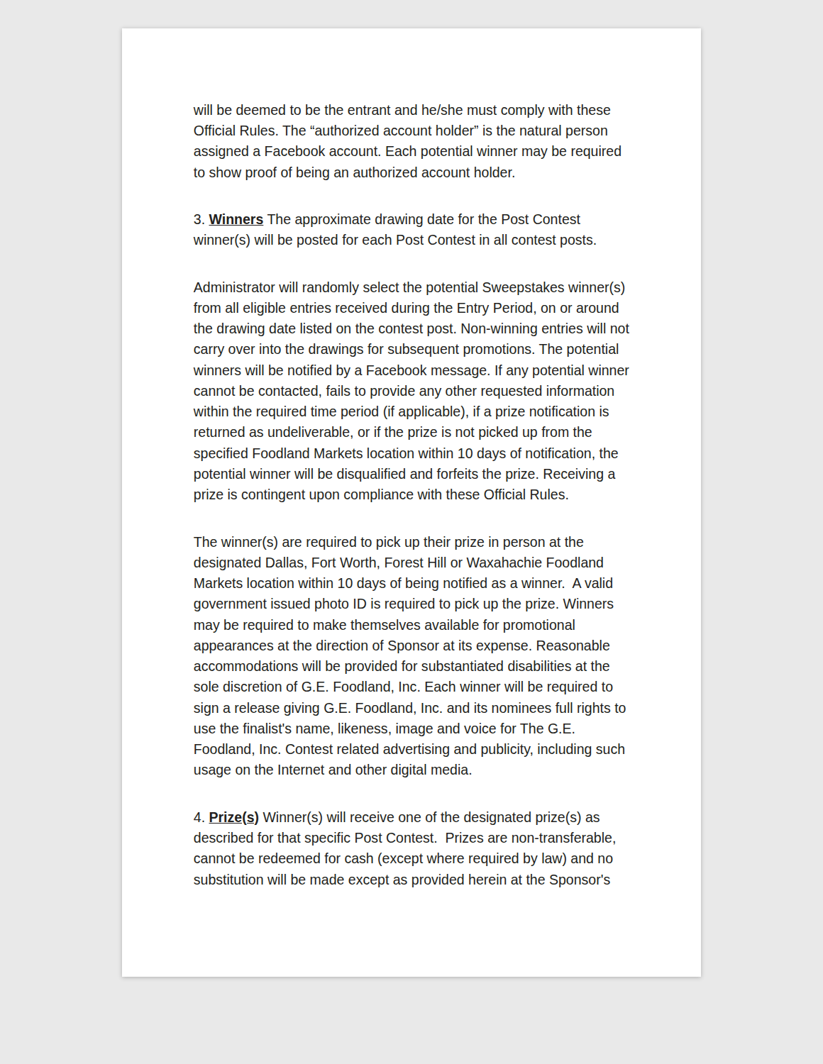will be deemed to be the entrant and he/she must comply with these Official Rules. The “authorized account holder” is the natural person assigned a Facebook account. Each potential winner may be required to show proof of being an authorized account holder.
3. Winners The approximate drawing date for the Post Contest winner(s) will be posted for each Post Contest in all contest posts.
Administrator will randomly select the potential Sweepstakes winner(s) from all eligible entries received during the Entry Period, on or around the drawing date listed on the contest post. Non-winning entries will not carry over into the drawings for subsequent promotions. The potential winners will be notified by a Facebook message. If any potential winner cannot be contacted, fails to provide any other requested information within the required time period (if applicable), if a prize notification is returned as undeliverable, or if the prize is not picked up from the specified Foodland Markets location within 10 days of notification, the potential winner will be disqualified and forfeits the prize. Receiving a prize is contingent upon compliance with these Official Rules.
The winner(s) are required to pick up their prize in person at the designated Dallas, Fort Worth, Forest Hill or Waxahachie Foodland Markets location within 10 days of being notified as a winner. A valid government issued photo ID is required to pick up the prize. Winners may be required to make themselves available for promotional appearances at the direction of Sponsor at its expense. Reasonable accommodations will be provided for substantiated disabilities at the sole discretion of G.E. Foodland, Inc. Each winner will be required to sign a release giving G.E. Foodland, Inc. and its nominees full rights to use the finalist's name, likeness, image and voice for The G.E. Foodland, Inc. Contest related advertising and publicity, including such usage on the Internet and other digital media.
4. Prize(s) Winner(s) will receive one of the designated prize(s) as described for that specific Post Contest. Prizes are non-transferable, cannot be redeemed for cash (except where required by law) and no substitution will be made except as provided herein at the Sponsor's